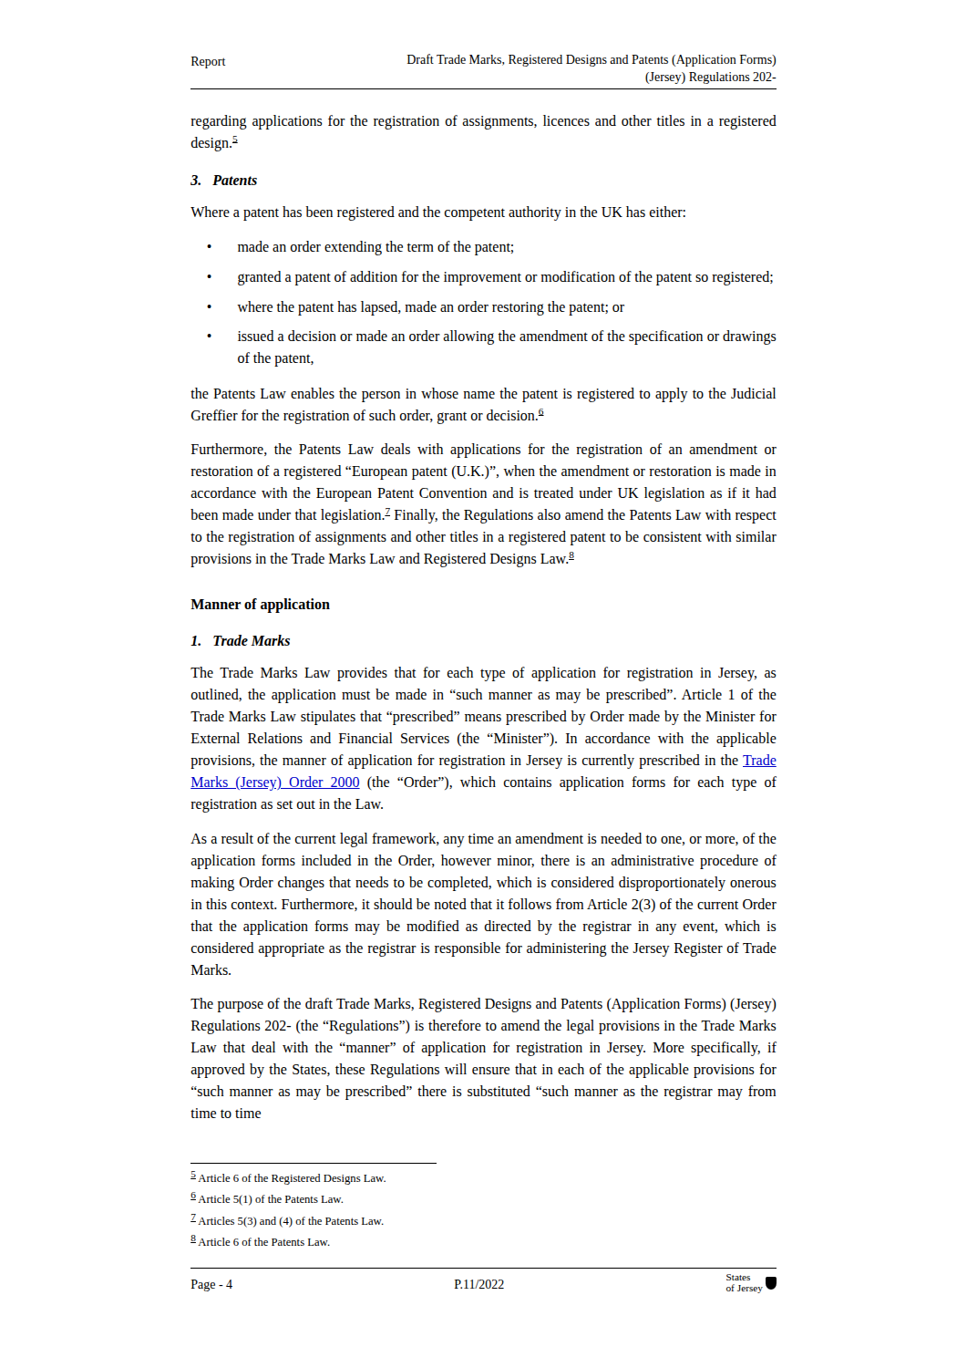Report
Draft Trade Marks, Registered Designs and Patents (Application Forms)
(Jersey) Regulations 202-
regarding applications for the registration of assignments, licences and other titles in a registered design.5
3. Patents
Where a patent has been registered and the competent authority in the UK has either:
made an order extending the term of the patent;
granted a patent of addition for the improvement or modification of the patent so registered;
where the patent has lapsed, made an order restoring the patent; or
issued a decision or made an order allowing the amendment of the specification or drawings of the patent,
the Patents Law enables the person in whose name the patent is registered to apply to the Judicial Greffier for the registration of such order, grant or decision.6
Furthermore, the Patents Law deals with applications for the registration of an amendment or restoration of a registered “European patent (U.K.)”, when the amendment or restoration is made in accordance with the European Patent Convention and is treated under UK legislation as if it had been made under that legislation.7 Finally, the Regulations also amend the Patents Law with respect to the registration of assignments and other titles in a registered patent to be consistent with similar provisions in the Trade Marks Law and Registered Designs Law.8
Manner of application
1. Trade Marks
The Trade Marks Law provides that for each type of application for registration in Jersey, as outlined, the application must be made in “such manner as may be prescribed”. Article 1 of the Trade Marks Law stipulates that “prescribed” means prescribed by Order made by the Minister for External Relations and Financial Services (the “Minister”). In accordance with the applicable provisions, the manner of application for registration in Jersey is currently prescribed in the Trade Marks (Jersey) Order 2000 (the “Order”), which contains application forms for each type of registration as set out in the Law.
As a result of the current legal framework, any time an amendment is needed to one, or more, of the application forms included in the Order, however minor, there is an administrative procedure of making Order changes that needs to be completed, which is considered disproportionately onerous in this context. Furthermore, it should be noted that it follows from Article 2(3) of the current Order that the application forms may be modified as directed by the registrar in any event, which is considered appropriate as the registrar is responsible for administering the Jersey Register of Trade Marks.
The purpose of the draft Trade Marks, Registered Designs and Patents (Application Forms) (Jersey) Regulations 202- (the “Regulations”) is therefore to amend the legal provisions in the Trade Marks Law that deal with the “manner” of application for registration in Jersey. More specifically, if approved by the States, these Regulations will ensure that in each of the applicable provisions for “such manner as may be prescribed” there is substituted “such manner as the registrar may from time to time
5 Article 6 of the Registered Designs Law.
6 Article 5(1) of the Patents Law.
7 Articles 5(3) and (4) of the Patents Law.
8 Article 6 of the Patents Law.
Page - 4
P.11/2022
States
of Jersey